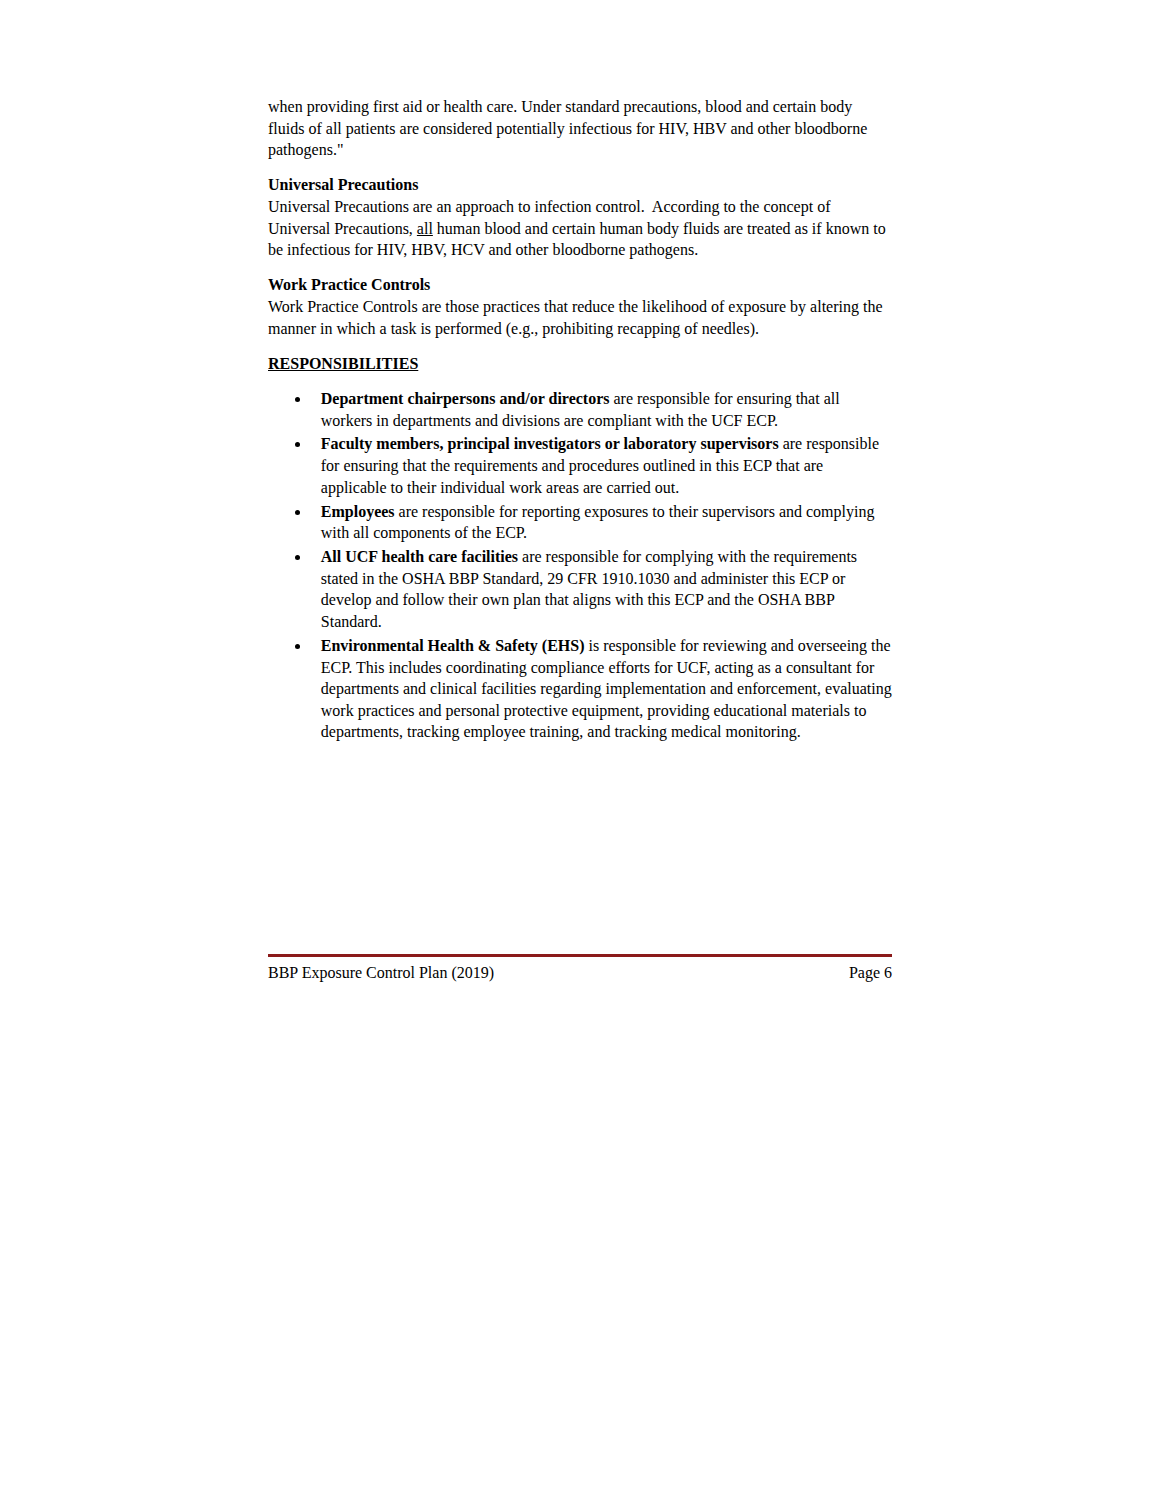when providing first aid or health care. Under standard precautions, blood and certain body fluids of all patients are considered potentially infectious for HIV, HBV and other bloodborne pathogens."
Universal Precautions
Universal Precautions are an approach to infection control. According to the concept of Universal Precautions, all human blood and certain human body fluids are treated as if known to be infectious for HIV, HBV, HCV and other bloodborne pathogens.
Work Practice Controls
Work Practice Controls are those practices that reduce the likelihood of exposure by altering the manner in which a task is performed (e.g., prohibiting recapping of needles).
RESPONSIBILITIES
Department chairpersons and/or directors are responsible for ensuring that all workers in departments and divisions are compliant with the UCF ECP.
Faculty members, principal investigators or laboratory supervisors are responsible for ensuring that the requirements and procedures outlined in this ECP that are applicable to their individual work areas are carried out.
Employees are responsible for reporting exposures to their supervisors and complying with all components of the ECP.
All UCF health care facilities are responsible for complying with the requirements stated in the OSHA BBP Standard, 29 CFR 1910.1030 and administer this ECP or develop and follow their own plan that aligns with this ECP and the OSHA BBP Standard.
Environmental Health & Safety (EHS) is responsible for reviewing and overseeing the ECP. This includes coordinating compliance efforts for UCF, acting as a consultant for departments and clinical facilities regarding implementation and enforcement, evaluating work practices and personal protective equipment, providing educational materials to departments, tracking employee training, and tracking medical monitoring.
BBP Exposure Control Plan (2019) Page 6